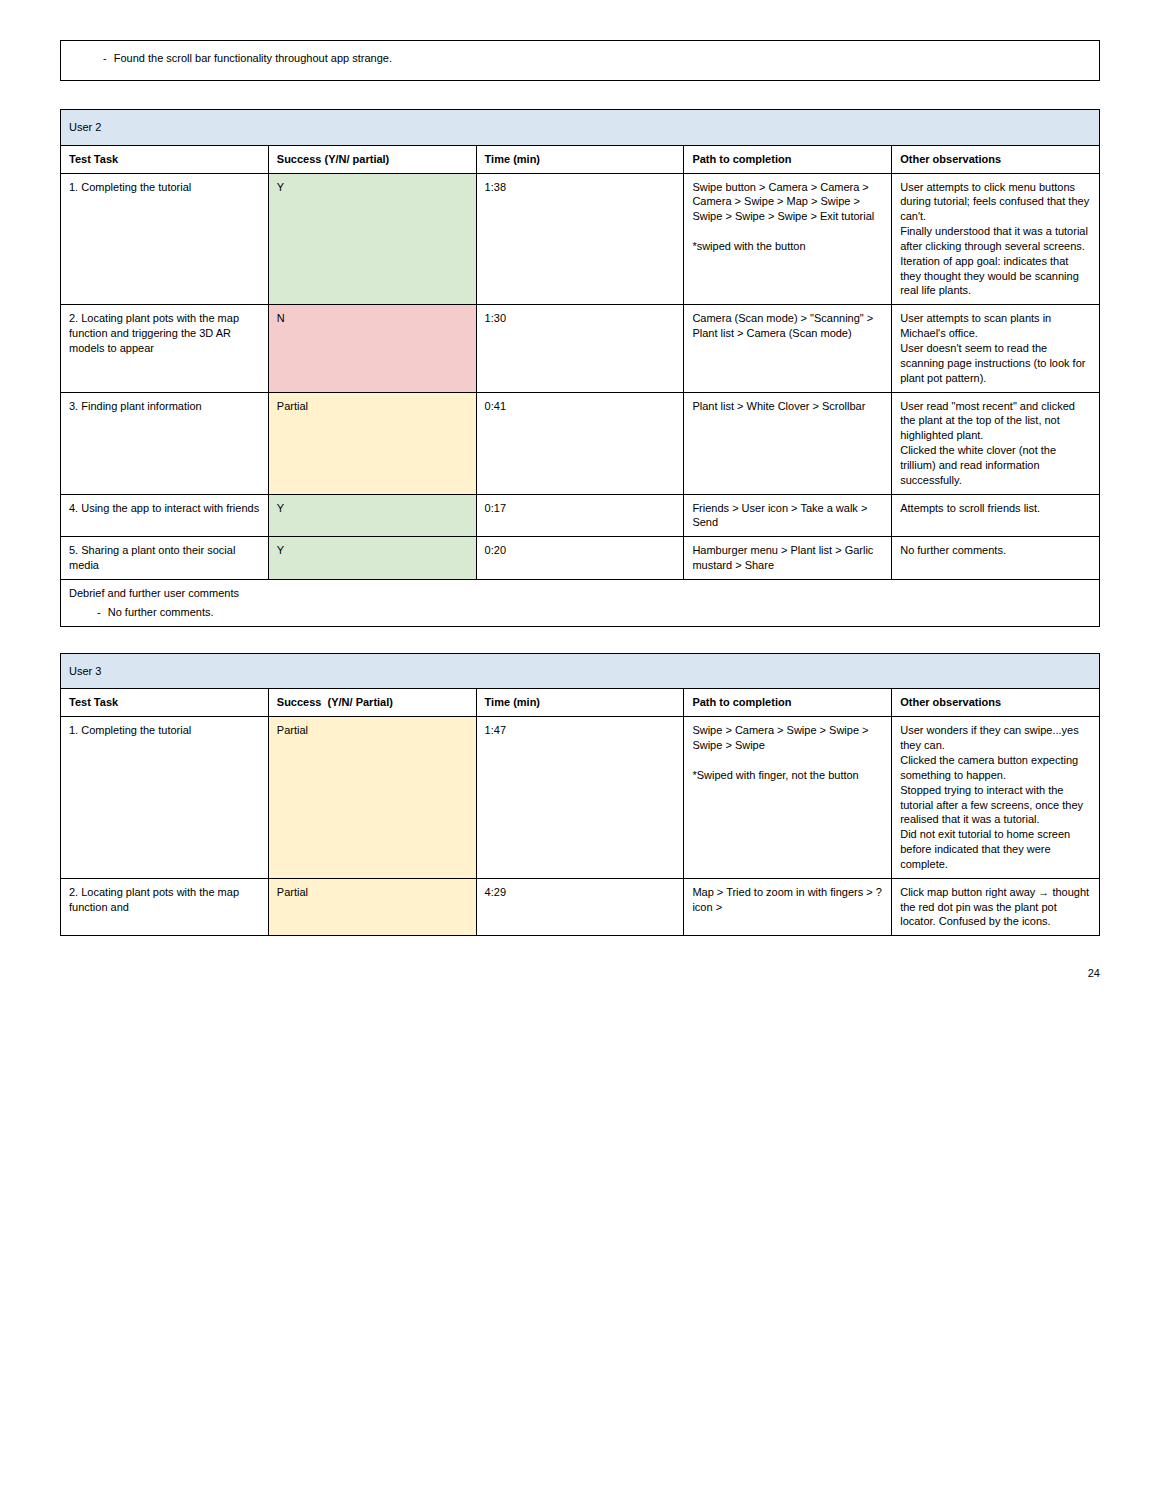Found the scroll bar functionality throughout app strange.
| User 2 |
| Test Task | Success (Y/N/ partial) | Time (min) | Path to completion | Other observations |
| 1. Completing the tutorial | Y | 1:38 | Swipe button > Camera > Camera > Camera > Swipe > Map > Swipe > Swipe > Swipe > Swipe > Exit tutorial *swiped with the button | User attempts to click menu buttons during tutorial; feels confused that they can't. Finally understood that it was a tutorial after clicking through several screens. Iteration of app goal: indicates that they thought they would be scanning real life plants. |
| 2. Locating plant pots with the map function and triggering the 3D AR models to appear | N | 1:30 | Camera (Scan mode) > "Scanning" > Plant list > Camera (Scan mode) | User attempts to scan plants in Michael's office. User doesn't seem to read the scanning page instructions (to look for plant pot pattern). |
| 3. Finding plant information | Partial | 0:41 | Plant list > White Clover > Scrollbar | User read "most recent" and clicked the plant at the top of the list, not highlighted plant. Clicked the white clover (not the trillium) and read information successfully. |
| 4. Using the app to interact with friends | Y | 0:17 | Friends > User icon > Take a walk > Send | Attempts to scroll friends list. |
| 5. Sharing a plant onto their social media | Y | 0:20 | Hamburger menu > Plant list > Garlic mustard > Share | No further comments. |
| Debrief and further user comments No further comments. |
| User 3 |
| Test Task | Success (Y/N/ Partial) | Time (min) | Path to completion | Other observations |
| 1. Completing the tutorial | Partial | 1:47 | Swipe > Camera > Swipe > Swipe > Swipe > Swipe *Swiped with finger, not the button | User wonders if they can swipe...yes they can. Clicked the camera button expecting something to happen. Stopped trying to interact with the tutorial after a few screens, once they realised that it was a tutorial. Did not exit tutorial to home screen before indicated that they were complete. |
| 2. Locating plant pots with the map function and | Partial | 4:29 | Map > Tried to zoom in with fingers > ? icon > | Click map button right away → thought the red dot pin was the plant pot locator. Confused by the icons. |
24